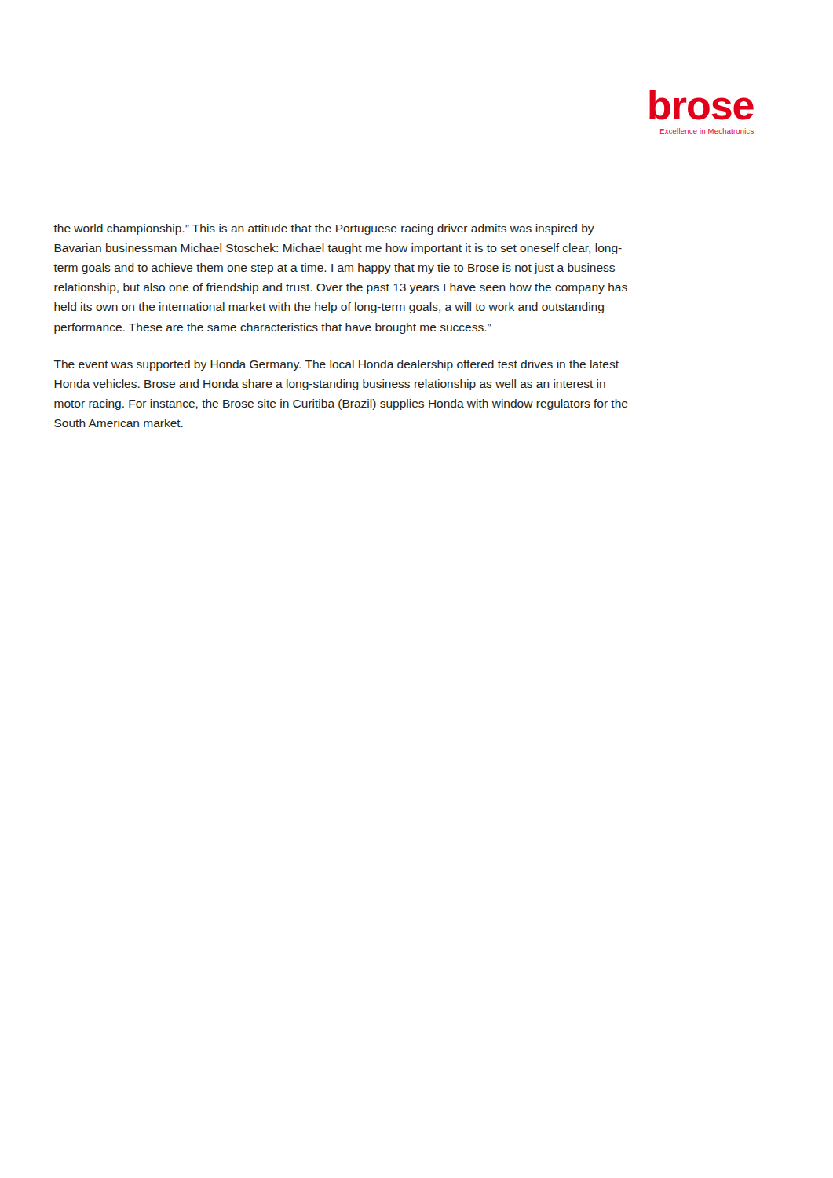brose
Excellence in Mechatronics
the world championship.” This is an attitude that the Portuguese racing driver admits was inspired by Bavarian businessman Michael Stoschek: Michael taught me how important it is to set oneself clear, long-term goals and to achieve them one step at a time. I am happy that my tie to Brose is not just a business relationship, but also one of friendship and trust. Over the past 13 years I have seen how the company has held its own on the international market with the help of long-term goals, a will to work and outstanding performance. These are the same characteristics that have brought me success.”
The event was supported by Honda Germany. The local Honda dealership offered test drives in the latest Honda vehicles. Brose and Honda share a long-standing business relationship as well as an interest in motor racing. For instance, the Brose site in Curitiba (Brazil) supplies Honda with window regulators for the South American market.